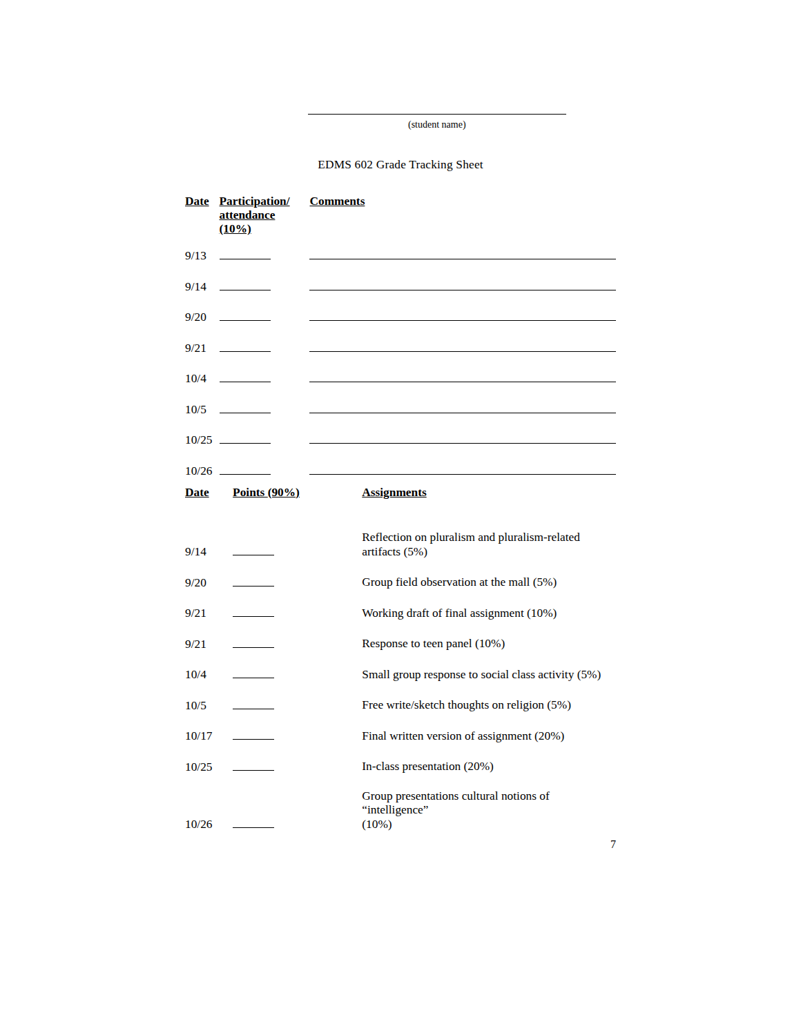(student name)
EDMS 602 Grade Tracking Sheet
| Date | Participation/ attendance (10%) | Comments |
| --- | --- | --- |
| 9/13 | | |
| 9/14 | | |
| 9/20 | | |
| 9/21 | | |
| 10/4 | | |
| 10/5 | | |
| 10/25 | | |
| 10/26 | | |
| Date | Points (90%) | Assignments |
| --- | --- | --- |
| 9/14 | | Reflection on pluralism and pluralism-related artifacts (5%) |
| 9/20 | | Group field observation at the mall (5%) |
| 9/21 | | Working draft of final assignment (10%) |
| 9/21 | | Response to teen panel (10%) |
| 10/4 | | Small group response to social class activity (5%) |
| 10/5 | | Free write/sketch thoughts on religion (5%) |
| 10/17 | | Final written version of assignment (20%) |
| 10/25 | | In-class presentation (20%) |
| 10/26 | | Group presentations cultural notions of “intelligence” (10%) |
7